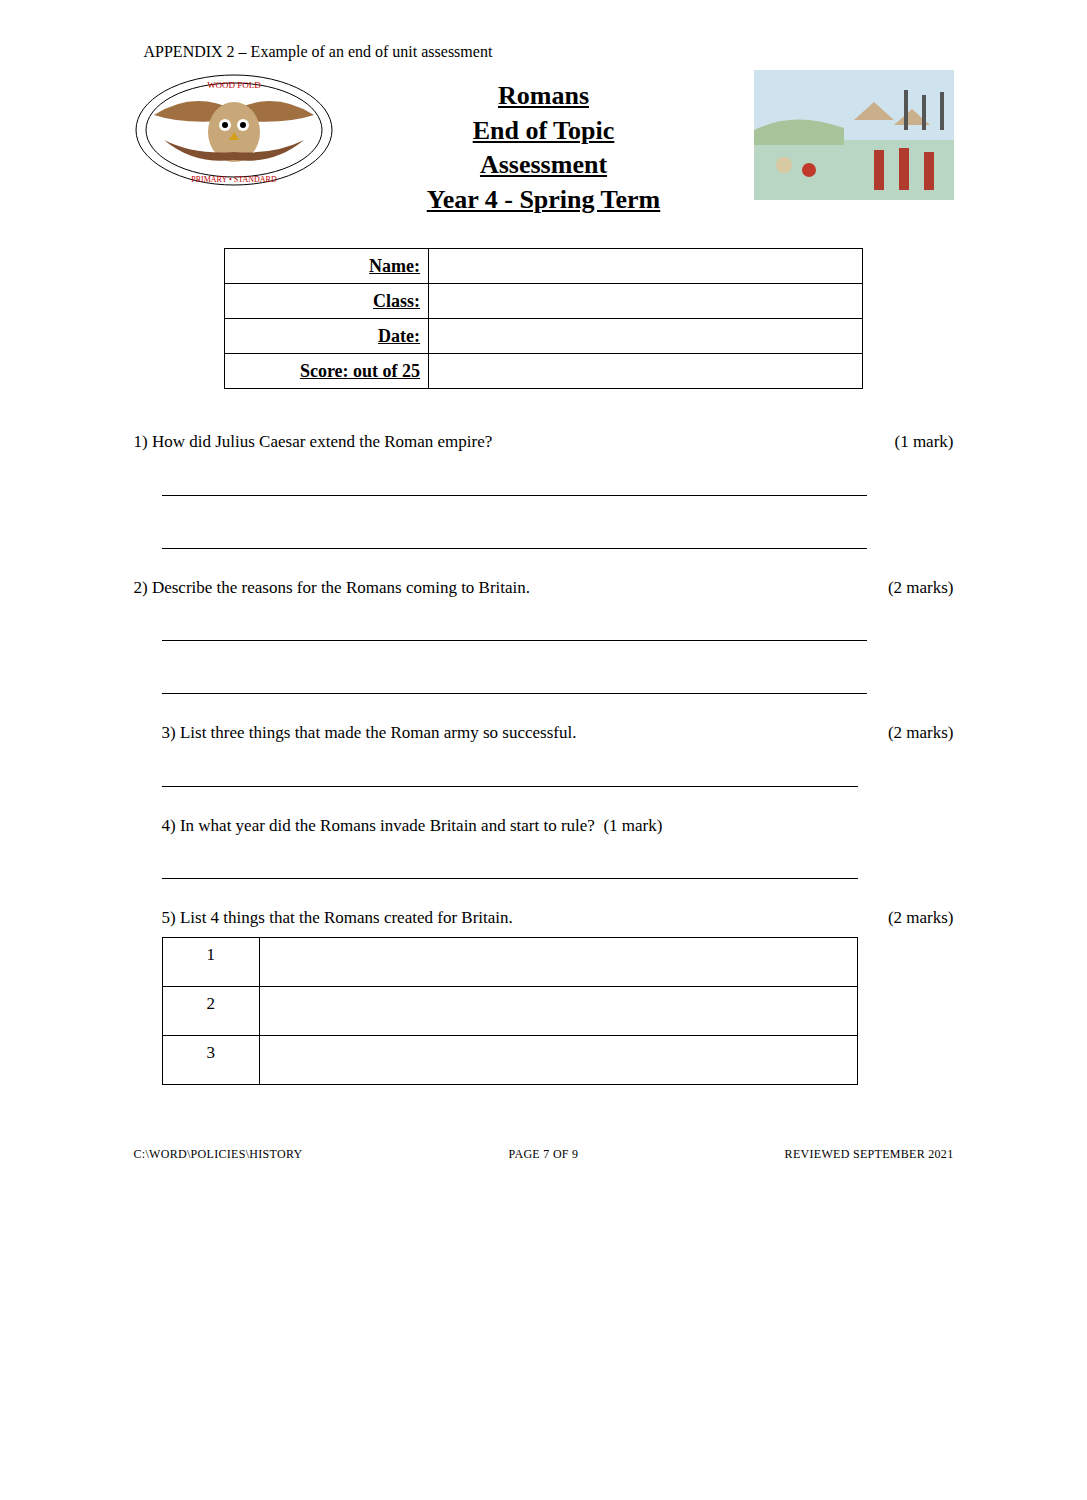APPENDIX 2 – Example of an end of unit assessment
Romans
End of Topic
Assessment
Year 4 - Spring Term
| Name: | |
| Class: | |
| Date: | |
| Score: out of 25 | |
1) How did Julius Caesar extend the Roman empire? (1 mark)
2) Describe the reasons for the Romans coming to Britain. (2 marks)
3) List three things that made the Roman army so successful. (2 marks)
4) In what year did the Romans invade Britain and start to rule? (1 mark)
5) List 4 things that the Romans created for Britain. (2 marks)
| 1 | |
| 2 | |
| 3 | |
C:\WORD\POLICIES\HISTORY
PAGE 7 OF 9
REVIEWED SEPTEMBER 2021